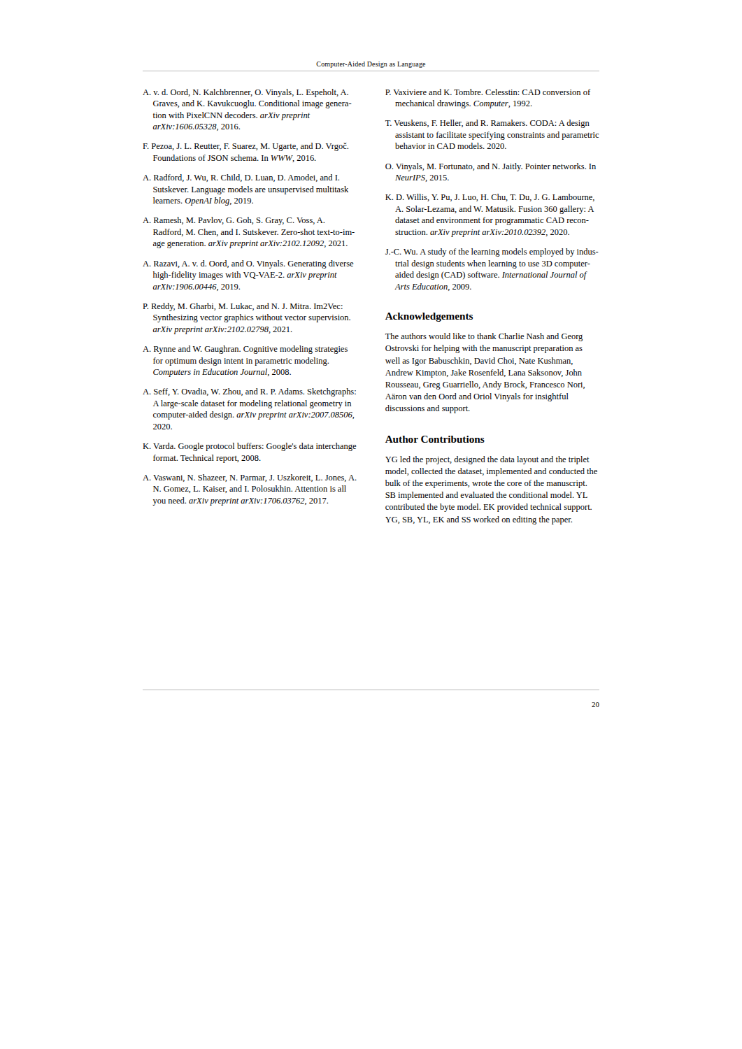Computer-Aided Design as Language
A. v. d. Oord, N. Kalchbrenner, O. Vinyals, L. Espeholt, A. Graves, and K. Kavukcuoglu. Conditional image generation with PixelCNN decoders. arXiv preprint arXiv:1606.05328, 2016.
F. Pezoa, J. L. Reutter, F. Suarez, M. Ugarte, and D. Vrgoč. Foundations of JSON schema. In WWW, 2016.
A. Radford, J. Wu, R. Child, D. Luan, D. Amodei, and I. Sutskever. Language models are unsupervised multitask learners. OpenAI blog, 2019.
A. Ramesh, M. Pavlov, G. Goh, S. Gray, C. Voss, A. Radford, M. Chen, and I. Sutskever. Zero-shot text-to-image generation. arXiv preprint arXiv:2102.12092, 2021.
A. Razavi, A. v. d. Oord, and O. Vinyals. Generating diverse high-fidelity images with VQ-VAE-2. arXiv preprint arXiv:1906.00446, 2019.
P. Reddy, M. Gharbi, M. Lukac, and N. J. Mitra. Im2Vec: Synthesizing vector graphics without vector supervision. arXiv preprint arXiv:2102.02798, 2021.
A. Rynne and W. Gaughran. Cognitive modeling strategies for optimum design intent in parametric modeling. Computers in Education Journal, 2008.
A. Seff, Y. Ovadia, W. Zhou, and R. P. Adams. Sketchgraphs: A large-scale dataset for modeling relational geometry in computer-aided design. arXiv preprint arXiv:2007.08506, 2020.
K. Varda. Google protocol buffers: Google's data interchange format. Technical report, 2008.
A. Vaswani, N. Shazeer, N. Parmar, J. Uszkoreit, L. Jones, A. N. Gomez, L. Kaiser, and I. Polosukhin. Attention is all you need. arXiv preprint arXiv:1706.03762, 2017.
P. Vaxiviere and K. Tombre. Celesstin: CAD conversion of mechanical drawings. Computer, 1992.
T. Veuskens, F. Heller, and R. Ramakers. CODA: A design assistant to facilitate specifying constraints and parametric behavior in CAD models. 2020.
O. Vinyals, M. Fortunato, and N. Jaitly. Pointer networks. In NeurIPS, 2015.
K. D. Willis, Y. Pu, J. Luo, H. Chu, T. Du, J. G. Lambourne, A. Solar-Lezama, and W. Matusik. Fusion 360 gallery: A dataset and environment for programmatic CAD reconstruction. arXiv preprint arXiv:2010.02392, 2020.
J.-C. Wu. A study of the learning models employed by industrial design students when learning to use 3D computer-aided design (CAD) software. International Journal of Arts Education, 2009.
Acknowledgements
The authors would like to thank Charlie Nash and Georg Ostrovski for helping with the manuscript preparation as well as Igor Babuschkin, David Choi, Nate Kushman, Andrew Kimpton, Jake Rosenfeld, Lana Saksonov, John Rousseau, Greg Guarriello, Andy Brock, Francesco Nori, Aäron van den Oord and Oriol Vinyals for insightful discussions and support.
Author Contributions
YG led the project, designed the data layout and the triplet model, collected the dataset, implemented and conducted the bulk of the experiments, wrote the core of the manuscript. SB implemented and evaluated the conditional model. YL contributed the byte model. EK provided technical support. YG, SB, YL, EK and SS worked on editing the paper.
20